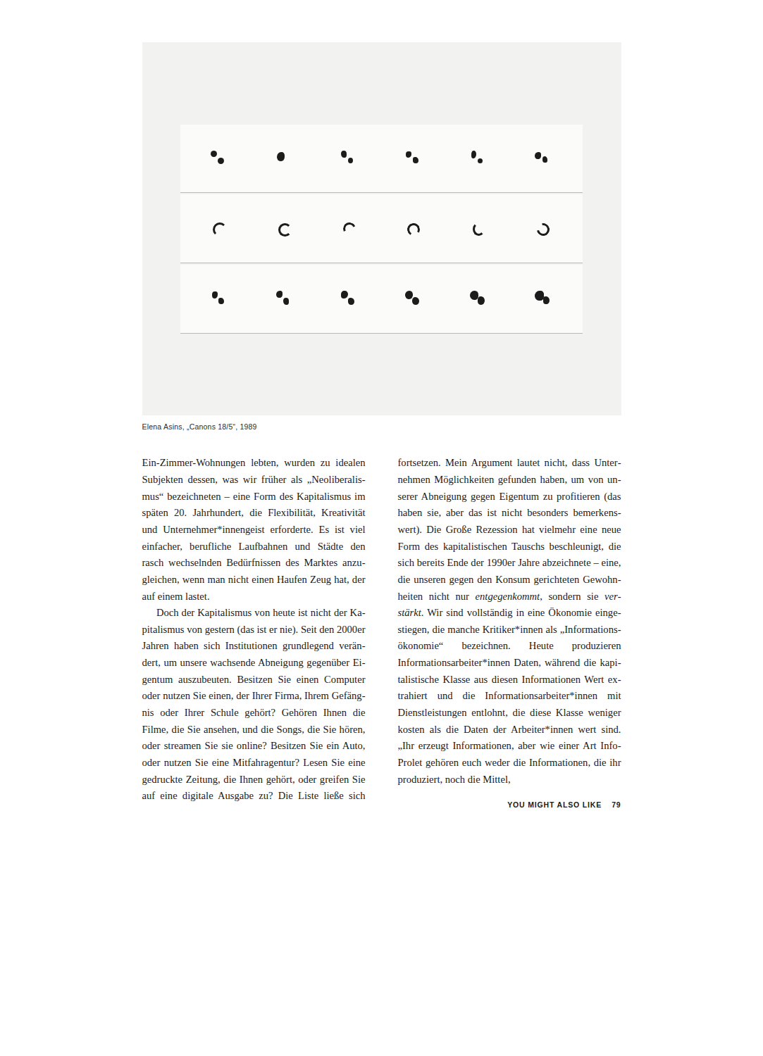Elena Asins, „Canons 18/5“, 1989
Ein-Zimmer-Wohnungen lebten, wurden zu idealen Subjekten dessen, was wir früher als „Neoliberalismus“ bezeichneten – eine Form des Kapitalismus im späten 20. Jahrhundert, die Flexibilität, Kreativität und Unternehmer*innengeist erforderte. Es ist viel einfacher, berufliche Laufbahnen und Städte den rasch wechselnden Bedürfnissen des Marktes anzugleichen, wenn man nicht einen Haufen Zeug hat, der auf einem lastet.
Doch der Kapitalismus von heute ist nicht der Kapitalismus von gestern (das ist er nie). Seit den 2000er Jahren haben sich Institutionen grundlegend verändert, um unsere wachsende Abneigung gegenüber Eigentum auszubeuten. Besitzen Sie einen Computer oder nutzen Sie einen, der Ihrer Firma, Ihrem Gefängnis oder Ihrer Schule gehört? Gehören Ihnen die Filme, die Sie ansehen, und die Songs, die Sie hören, oder streamen Sie sie online? Besitzen Sie ein Auto, oder nutzen Sie eine Mitfahragentur? Lesen Sie eine gedruckte Zeitung, die Ihnen gehört, oder greifen Sie auf eine digitale Ausgabe zu? Die Liste ließe sich fortsetzen. Mein Argument lautet nicht, dass Unternehmen Möglichkeiten gefunden haben, um von unserer Abneigung gegen Eigentum zu profitieren (das haben sie, aber das ist nicht besonders bemerkenswert). Die Große Rezession hat vielmehr eine neue Form des kapitalistischen Tauschs beschleunigt, die sich bereits Ende der 1990er Jahre abzeichnete – eine, die unseren gegen den Konsum gerichteten Gewohnheiten nicht nur entgegenkommt, sondern sie verstärkt. Wir sind vollständig in eine Ökonomie eingestiegen, die manche Kritiker*innen als „Informationsökonomie“ bezeichnen. Heute produzieren Informationsarbeiter*innen Daten, während die kapitalistische Klasse aus diesen Informationen Wert extrahiert und die Informationsarbeiter*innen mit Dienstleistungen entlohnt, die diese Klasse weniger kosten als die Daten der Arbeiter*innen wert sind. „Ihr erzeugt Informationen, aber wie einer Art Info-Prolet gehören euch weder die Informationen, die ihr produziert, noch die Mittel,
YOU MIGHT ALSO LIKE79